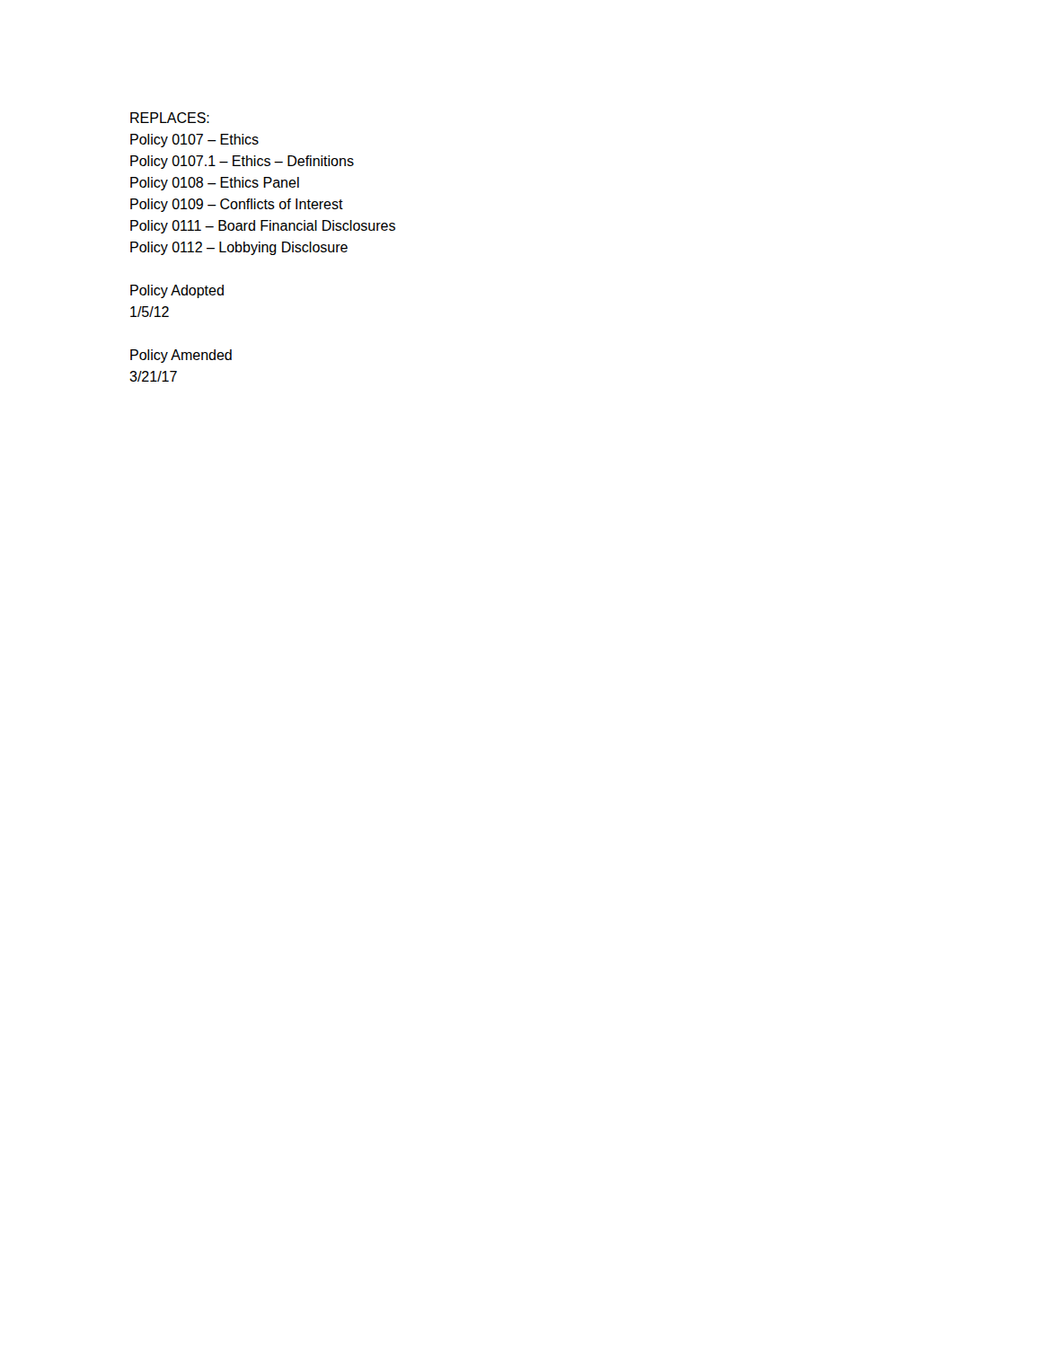REPLACES:
Policy 0107 – Ethics
Policy 0107.1 – Ethics – Definitions
Policy 0108 – Ethics Panel
Policy 0109 – Conflicts of Interest
Policy 0111 – Board Financial Disclosures
Policy 0112 – Lobbying Disclosure
Policy Adopted
1/5/12
Policy Amended
3/21/17